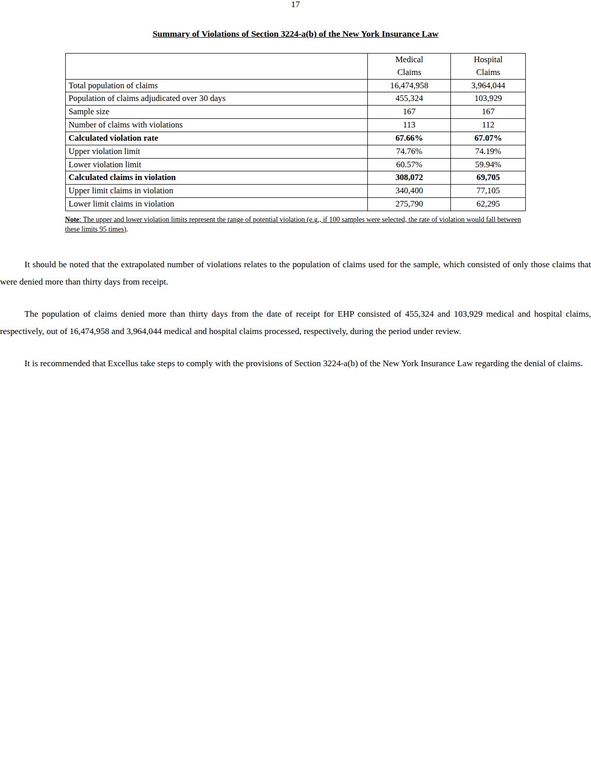17
Summary of Violations of Section 3224-a(b) of the New York Insurance Law
| | Medical | Hospital |
| Claims | Claims |
| Total population of claims | 16,474,958 | 3,964,044 |
| Population of claims adjudicated over 30 days | 455,324 | 103,929 |
| Sample size | 167 | 167 |
| Number of claims with violations | 113 | 112 |
| Calculated violation rate | 67.66% | 67.07% |
| Upper violation limit | 74.76% | 74.19% |
| Lower violation limit | 60.57% | 59.94% |
| Calculated claims in violation | 308,072 | 69,705 |
| Upper limit claims in violation | 340,400 | 77,105 |
| Lower limit claims in violation | 275,790 | 62,295 |
Note: The upper and lower violation limits represent the range of potential violation (e.g., if 100 samples were selected, the rate of violation would fall between these limits 95 times).
It should be noted that the extrapolated number of violations relates to the population of claims used for the sample, which consisted of only those claims that were denied more than thirty days from receipt.
The population of claims denied more than thirty days from the date of receipt for EHP consisted of 455,324 and 103,929 medical and hospital claims, respectively, out of 16,474,958 and 3,964,044 medical and hospital claims processed, respectively, during the period under review.
It is recommended that Excellus take steps to comply with the provisions of Section 3224-a(b) of the New York Insurance Law regarding the denial of claims.